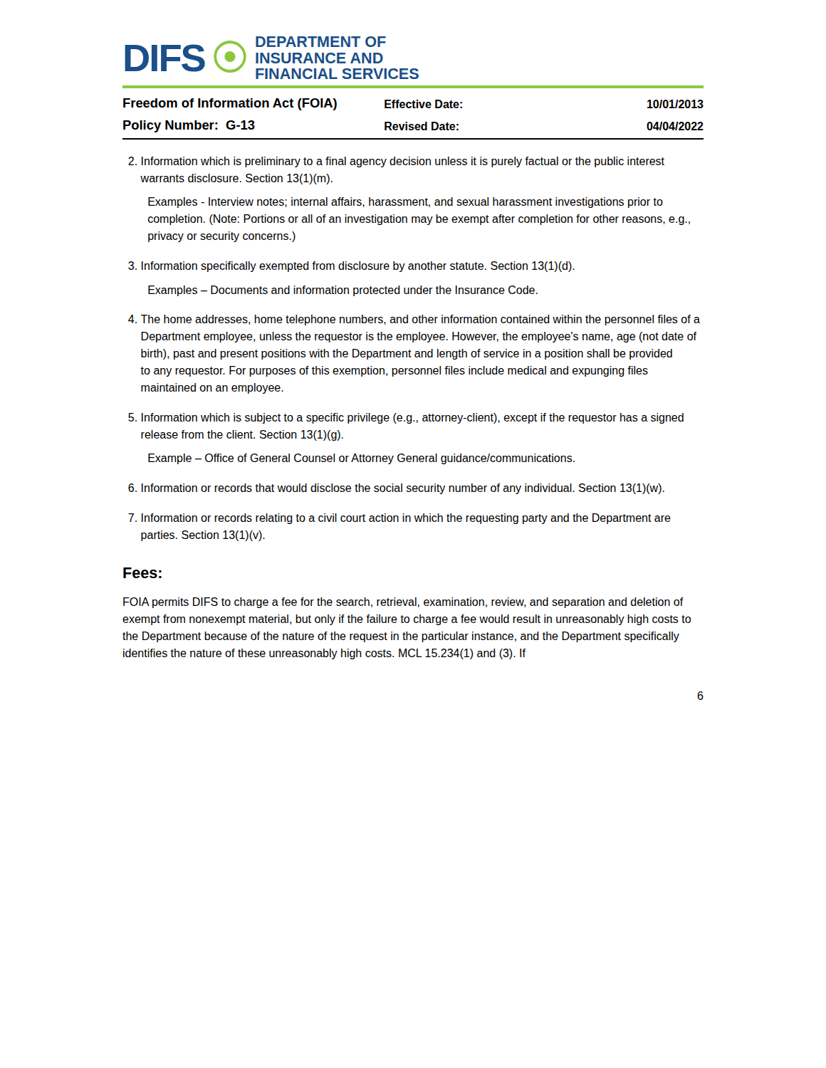DIFS⦿ Department of
Insurance and
Financial Services
| Freedom of Information Act (FOIA) | Effective Date: | 10/01/2013 |
| Policy Number: G-13 | Revised Date: | 04/04/2022 |
Information which is preliminary to a final agency decision unless it is purely factual or the public interest warrants disclosure. Section 13(1)(m).
Examples - Interview notes; internal affairs, harassment, and sexual harassment investigations prior to completion. (Note: Portions or all of an investigation may be exempt after completion for other reasons, e.g., privacy or security concerns.)
Information specifically exempted from disclosure by another statute. Section 13(1)(d).
Examples – Documents and information protected under the Insurance Code.
The home addresses, home telephone numbers, and other information contained within the personnel files of a Department employee, unless the requestor is the employee. However, the employee's name, age (not date of birth), past and present positions with the Department and length of service in a position shall be provided to any requestor. For purposes of this exemption, personnel files include medical and expunging files maintained on an employee.
Information which is subject to a specific privilege (e.g., attorney-client), except if the requestor has a signed release from the client. Section 13(1)(g).
Example – Office of General Counsel or Attorney General guidance/communications.
Information or records that would disclose the social security number of any individual. Section 13(1)(w).
Information or records relating to a civil court action in which the requesting party and the Department are parties. Section 13(1)(v).
Fees:
FOIA permits DIFS to charge a fee for the search, retrieval, examination, review, and separation and deletion of exempt from nonexempt material, but only if the failure to charge a fee would result in unreasonably high costs to the Department because of the nature of the request in the particular instance, and the Department specifically identifies the nature of these unreasonably high costs. MCL 15.234(1) and (3). If
6